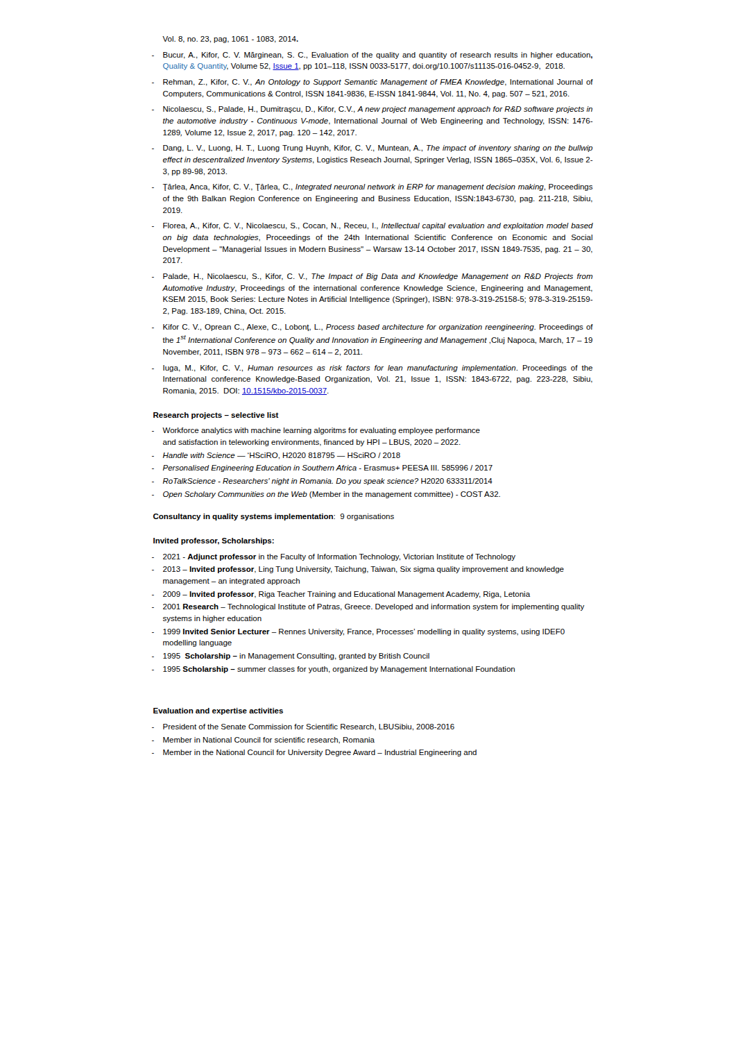Vol. 8, no. 23, pag, 1061 - 1083, 2014.
Bucur, A., Kifor, C. V. Mărginean, S. C., Evaluation of the quality and quantity of research results in higher education, Quality & Quantity, Volume 52, Issue 1, pp 101–118, ISSN 0033-5177, doi.org/10.1007/s11135-016-0452-9, 2018.
Rehman, Z., Kifor, C. V., An Ontology to Support Semantic Management of FMEA Knowledge, International Journal of Computers, Communications & Control, ISSN 1841-9836, E-ISSN 1841-9844, Vol. 11, No. 4, pag. 507 – 521, 2016.
Nicolaescu, S., Palade, H., Dumitraşcu, D., Kifor, C.V., A new project management approach for R&D software projects in the automotive industry - Continuous V-mode, International Journal of Web Engineering and Technology, ISSN: 1476-1289, Volume 12, Issue 2, 2017, pag. 120 – 142, 2017.
Dang, L. V., Luong, H. T., Luong Trung Huynh, Kifor, C. V., Muntean, A., The impact of inventory sharing on the bullwip effect in descentralized Inventory Systems, Logistics Reseach Journal, Springer Verlag, ISSN 1865–035X, Vol. 6, Issue 2-3, pp 89-98, 2013.
Ţârlea, Anca, Kifor, C. V., Ţârlea, C., Integrated neuronal network in ERP for management decision making, Proceedings of the 9th Balkan Region Conference on Engineering and Business Education, ISSN:1843-6730, pag. 211-218, Sibiu, 2019.
Florea, A., Kifor, C. V., Nicolaescu, S., Cocan, N., Receu, I., Intellectual capital evaluation and exploitation model based on big data technologies, Proceedings of the 24th International Scientific Conference on Economic and Social Development – "Managerial Issues in Modern Business" – Warsaw 13-14 October 2017, ISSN 1849-7535, pag. 21 – 30, 2017.
Palade, H., Nicolaescu, S., Kifor, C. V., The Impact of Big Data and Knowledge Management on R&D Projects from Automotive Industry, Proceedings of the international conference Knowledge Science, Engineering and Management, KSEM 2015, Book Series: Lecture Notes in Artificial Intelligence (Springer), ISBN: 978-3-319-25158-5; 978-3-319-25159-2, Pag. 183-189, China, Oct. 2015.
Kifor C. V., Oprean C., Alexe, C., Lobonţ, L., Process based architecture for organization reengineering. Proceedings of the 1st International Conference on Quality and Innovation in Engineering and Management ,Cluj Napoca, March, 17 – 19 November, 2011, ISBN 978 – 973 – 662 – 614 – 2, 2011.
Iuga, M., Kifor, C. V., Human resources as risk factors for lean manufacturing implementation. Proceedings of the International conference Knowledge-Based Organization, Vol. 21, Issue 1, ISSN: 1843-6722, pag. 223-228, Sibiu, Romania, 2015. DOI: 10.1515/kbo-2015-0037.
Research projects – selective list
Workforce analytics with machine learning algoritms for evaluating employee performance
and satisfaction in teleworking environments, financed by HPI – LBUS, 2020 – 2022.
Handle with Science — ‘HSciRO, H2020 818795 — HSciRO / 2018
Personalised Engineering Education in Southern Africa - Erasmus+ PEESA III. 585996 / 2017
RoTalkScience - Researchers' night in Romania. Do you speak science? H2020 633311/2014
Open Scholary Communities on the Web (Member in the management committee) - COST A32.
Consultancy in quality systems implementation: 9 organisations
Invited professor, Scholarships:
2021 - Adjunct professor in the Faculty of Information Technology, Victorian Institute of Technology
2013 – Invited professor, Ling Tung University, Taichung, Taiwan, Six sigma quality improvement and knowledge management – an integrated approach
2009 – Invited professor, Riga Teacher Training and Educational Management Academy, Riga, Letonia
2001 Research – Technological Institute of Patras, Greece. Developed and information system for implementing quality systems in higher education
1999 Invited Senior Lecturer – Rennes University, France, Processes’ modelling in quality systems, using IDEF0 modelling language
1995 Scholarship – in Management Consulting, granted by British Council
1995 Scholarship – summer classes for youth, organized by Management International Foundation
Evaluation and expertise activities
President of the Senate Commission for Scientific Research, LBUSibiu, 2008-2016
Member in National Council for scientific research, Romania
Member in the National Council for University Degree Award – Industrial Engineering and